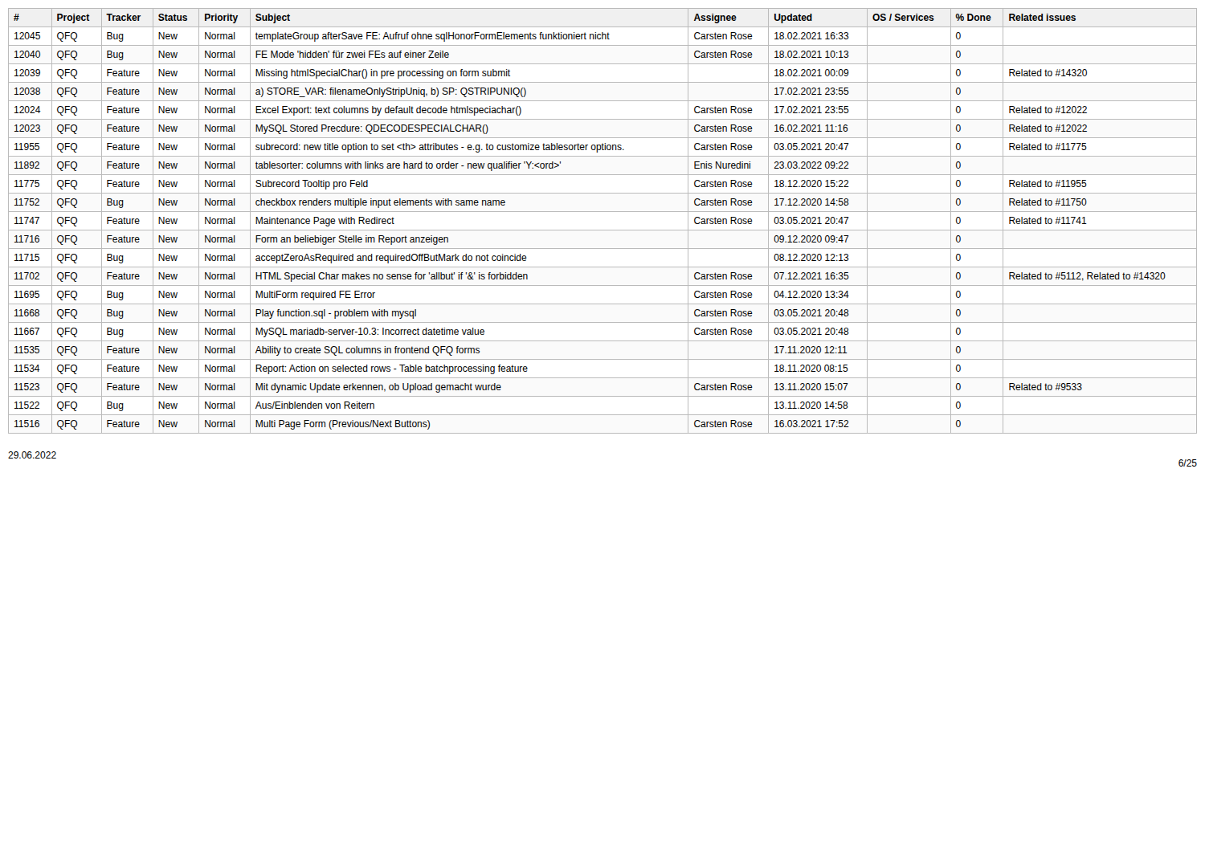| # | Project | Tracker | Status | Priority | Subject | Assignee | Updated | OS / Services | % Done | Related issues |
| --- | --- | --- | --- | --- | --- | --- | --- | --- | --- | --- |
| 12045 | QFQ | Bug | New | Normal | templateGroup afterSave FE: Aufruf ohne sqlHonorFormElements funktioniert nicht | Carsten Rose | 18.02.2021 16:33 | | 0 | |
| 12040 | QFQ | Bug | New | Normal | FE Mode 'hidden' für zwei FEs auf einer Zeile | Carsten Rose | 18.02.2021 10:13 | | 0 | |
| 12039 | QFQ | Feature | New | Normal | Missing htmlSpecialChar() in pre processing on form submit | | 18.02.2021 00:09 | | 0 | Related to #14320 |
| 12038 | QFQ | Feature | New | Normal | a) STORE_VAR: filenameOnlyStripUniq, b) SP: QSTRIPUNIQ() | | 17.02.2021 23:55 | | 0 | |
| 12024 | QFQ | Feature | New | Normal | Excel Export: text columns by default decode htmlspeciachar() | Carsten Rose | 17.02.2021 23:55 | | 0 | Related to #12022 |
| 12023 | QFQ | Feature | New | Normal | MySQL Stored Precdure: QDECODESPECIALCHAR() | Carsten Rose | 16.02.2021 11:16 | | 0 | Related to #12022 |
| 11955 | QFQ | Feature | New | Normal | subrecord: new title option to set <th> attributes - e.g. to customize tablesorter options. | Carsten Rose | 03.05.2021 20:47 | | 0 | Related to #11775 |
| 11892 | QFQ | Feature | New | Normal | tablesorter: columns with links are hard to order - new qualifier 'Y:<ord>' | Enis Nuredini | 23.03.2022 09:22 | | 0 | |
| 11775 | QFQ | Feature | New | Normal | Subrecord Tooltip pro Feld | Carsten Rose | 18.12.2020 15:22 | | 0 | Related to #11955 |
| 11752 | QFQ | Bug | New | Normal | checkbox renders multiple input elements with same name | Carsten Rose | 17.12.2020 14:58 | | 0 | Related to #11750 |
| 11747 | QFQ | Feature | New | Normal | Maintenance Page with Redirect | Carsten Rose | 03.05.2021 20:47 | | 0 | Related to #11741 |
| 11716 | QFQ | Feature | New | Normal | Form an beliebiger Stelle im Report anzeigen | | 09.12.2020 09:47 | | 0 | |
| 11715 | QFQ | Bug | New | Normal | acceptZeroAsRequired and requiredOffButMark do not coincide | | 08.12.2020 12:13 | | 0 | |
| 11702 | QFQ | Feature | New | Normal | HTML Special Char makes no sense for 'allbut' if '&' is forbidden | Carsten Rose | 07.12.2021 16:35 | | 0 | Related to #5112, Related to #14320 |
| 11695 | QFQ | Bug | New | Normal | MultiForm required FE Error | Carsten Rose | 04.12.2020 13:34 | | 0 | |
| 11668 | QFQ | Bug | New | Normal | Play function.sql - problem with mysql | Carsten Rose | 03.05.2021 20:48 | | 0 | |
| 11667 | QFQ | Bug | New | Normal | MySQL mariadb-server-10.3: Incorrect datetime value | Carsten Rose | 03.05.2021 20:48 | | 0 | |
| 11535 | QFQ | Feature | New | Normal | Ability to create SQL columns in frontend QFQ forms | | 17.11.2020 12:11 | | 0 | |
| 11534 | QFQ | Feature | New | Normal | Report: Action on selected rows - Table batchprocessing feature | | 18.11.2020 08:15 | | 0 | |
| 11523 | QFQ | Feature | New | Normal | Mit dynamic Update erkennen, ob Upload gemacht wurde | Carsten Rose | 13.11.2020 15:07 | | 0 | Related to #9533 |
| 11522 | QFQ | Bug | New | Normal | Aus/Einblenden von Reitern | | 13.11.2020 14:58 | | 0 | |
| 11516 | QFQ | Feature | New | Normal | Multi Page Form (Previous/Next Buttons) | Carsten Rose | 16.03.2021 17:52 | | 0 | |
29.06.2022
6/25